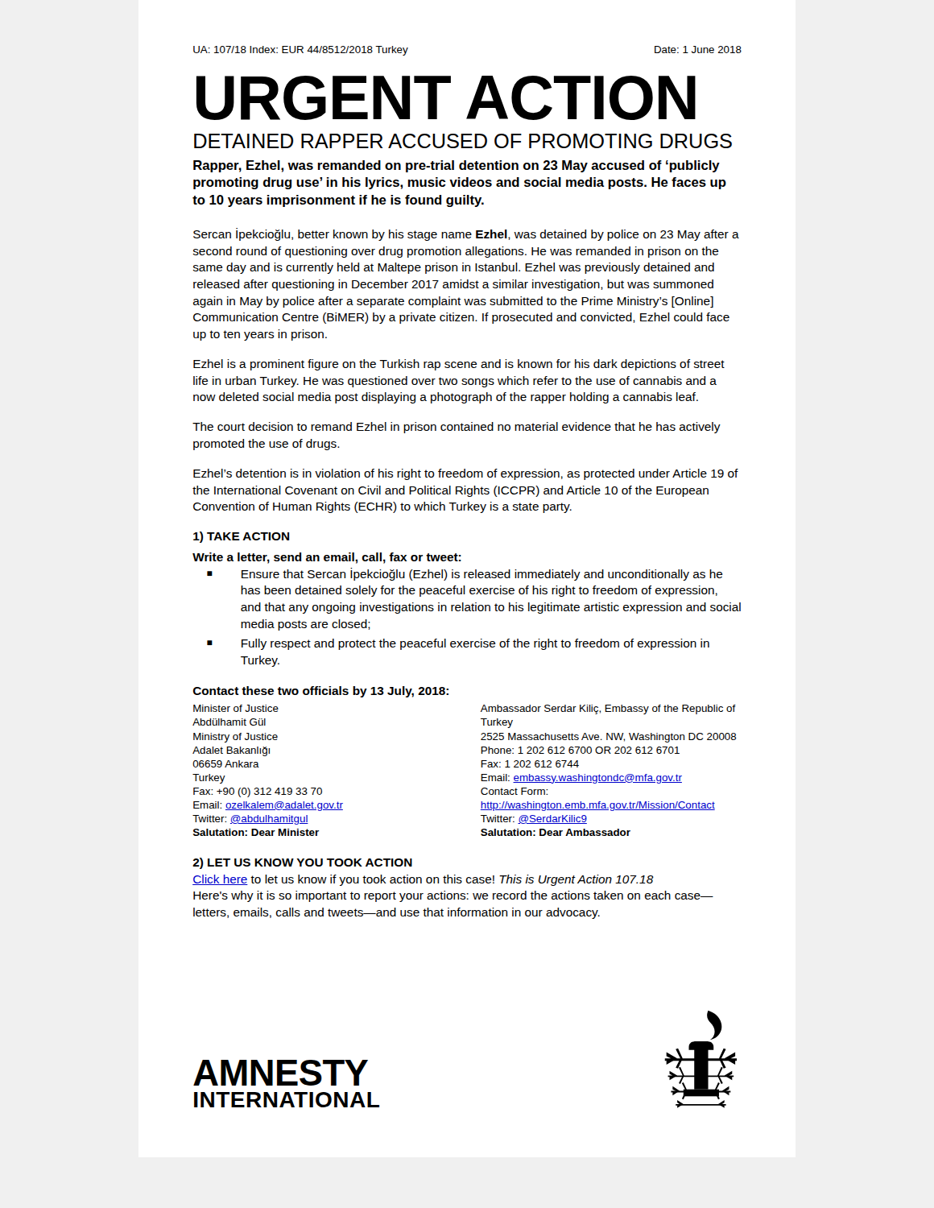UA: 107/18 Index: EUR 44/8512/2018 Turkey Date: 1 June 2018
URGENT ACTION
DETAINED RAPPER ACCUSED OF PROMOTING DRUGS
Rapper, Ezhel, was remanded on pre-trial detention on 23 May accused of ‘publicly promoting drug use’ in his lyrics, music videos and social media posts. He faces up to 10 years imprisonment if he is found guilty.
Sercan İpekcioğlu, better known by his stage name Ezhel, was detained by police on 23 May after a second round of questioning over drug promotion allegations. He was remanded in prison on the same day and is currently held at Maltepe prison in Istanbul. Ezhel was previously detained and released after questioning in December 2017 amidst a similar investigation, but was summoned again in May by police after a separate complaint was submitted to the Prime Ministry’s [Online] Communication Centre (BiMER) by a private citizen. If prosecuted and convicted, Ezhel could face up to ten years in prison.
Ezhel is a prominent figure on the Turkish rap scene and is known for his dark depictions of street life in urban Turkey. He was questioned over two songs which refer to the use of cannabis and a now deleted social media post displaying a photograph of the rapper holding a cannabis leaf.
The court decision to remand Ezhel in prison contained no material evidence that he has actively promoted the use of drugs.
Ezhel’s detention is in violation of his right to freedom of expression, as protected under Article 19 of the International Covenant on Civil and Political Rights (ICCPR) and Article 10 of the European Convention of Human Rights (ECHR) to which Turkey is a state party.
1) TAKE ACTION
Write a letter, send an email, call, fax or tweet:
■ Ensure that Sercan İpekcioğlu (Ezhel) is released immediately and unconditionally as he has been detained solely for the peaceful exercise of his right to freedom of expression, and that any ongoing investigations in relation to his legitimate artistic expression and social media posts are closed;
■ Fully respect and protect the peaceful exercise of the right to freedom of expression in Turkey.
Contact these two officials by 13 July, 2018:
Minister of Justice
Abdülhamit Gül
Ministry of Justice
Adalet Bakanlığı
06659 Ankara
Turkey
Fax: +90 (0) 312 419 33 70
Email: ozelkalem@adalet.gov.tr
Twitter: @abdulhamitgul
Salutation: Dear Minister
Ambassador Serdar Kiliç, Embassy of the Republic of Turkey
2525 Massachusetts Ave. NW, Washington DC 20008
Phone: 1 202 612 6700 OR 202 612 6701
Fax: 1 202 612 6744
Email: embassy.washingtondc@mfa.gov.tr
Contact Form: http://washington.emb.mfa.gov.tr/Mission/Contact
Twitter: @SerdarKilic9
Salutation: Dear Ambassador
2) LET US KNOW YOU TOOK ACTION
Click here to let us know if you took action on this case! This is Urgent Action 107.18
Here's why it is so important to report your actions: we record the actions taken on each case—letters, emails, calls and tweets—and use that information in our advocacy.
AMNESTY
INTERNATIONAL